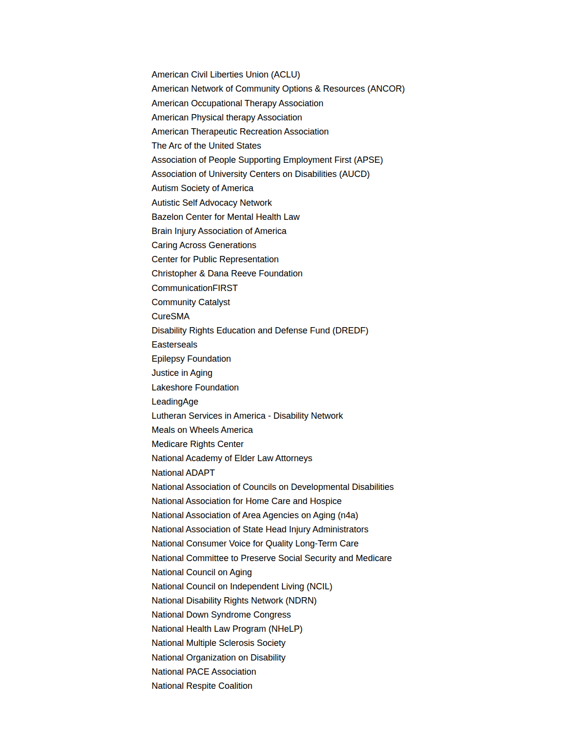American Civil Liberties Union (ACLU)
American Network of Community Options & Resources (ANCOR)
American Occupational Therapy Association
American Physical therapy Association
American Therapeutic Recreation Association
The Arc of the United States
Association of People Supporting Employment First (APSE)
Association of University Centers on Disabilities (AUCD)
Autism Society of America
Autistic Self Advocacy Network
Bazelon Center for Mental Health Law
Brain Injury Association of America
Caring Across Generations
Center for Public Representation
Christopher & Dana Reeve Foundation
CommunicationFIRST
Community Catalyst
CureSMA
Disability Rights Education and Defense Fund (DREDF)
Easterseals
Epilepsy Foundation
Justice in Aging
Lakeshore Foundation
LeadingAge
Lutheran Services in America - Disability Network
Meals on Wheels America
Medicare Rights Center
National Academy of Elder Law Attorneys
National ADAPT
National Association of Councils on Developmental Disabilities
National Association for Home Care and Hospice
National Association of Area Agencies on Aging (n4a)
National Association of State Head Injury Administrators
National Consumer Voice for Quality Long-Term Care
National Committee to Preserve Social Security and Medicare
National Council on Aging
National Council on Independent Living (NCIL)
National Disability Rights Network (NDRN)
National Down Syndrome Congress
National Health Law Program (NHeLP)
National Multiple Sclerosis Society
National Organization on Disability
National PACE Association
National Respite Coalition